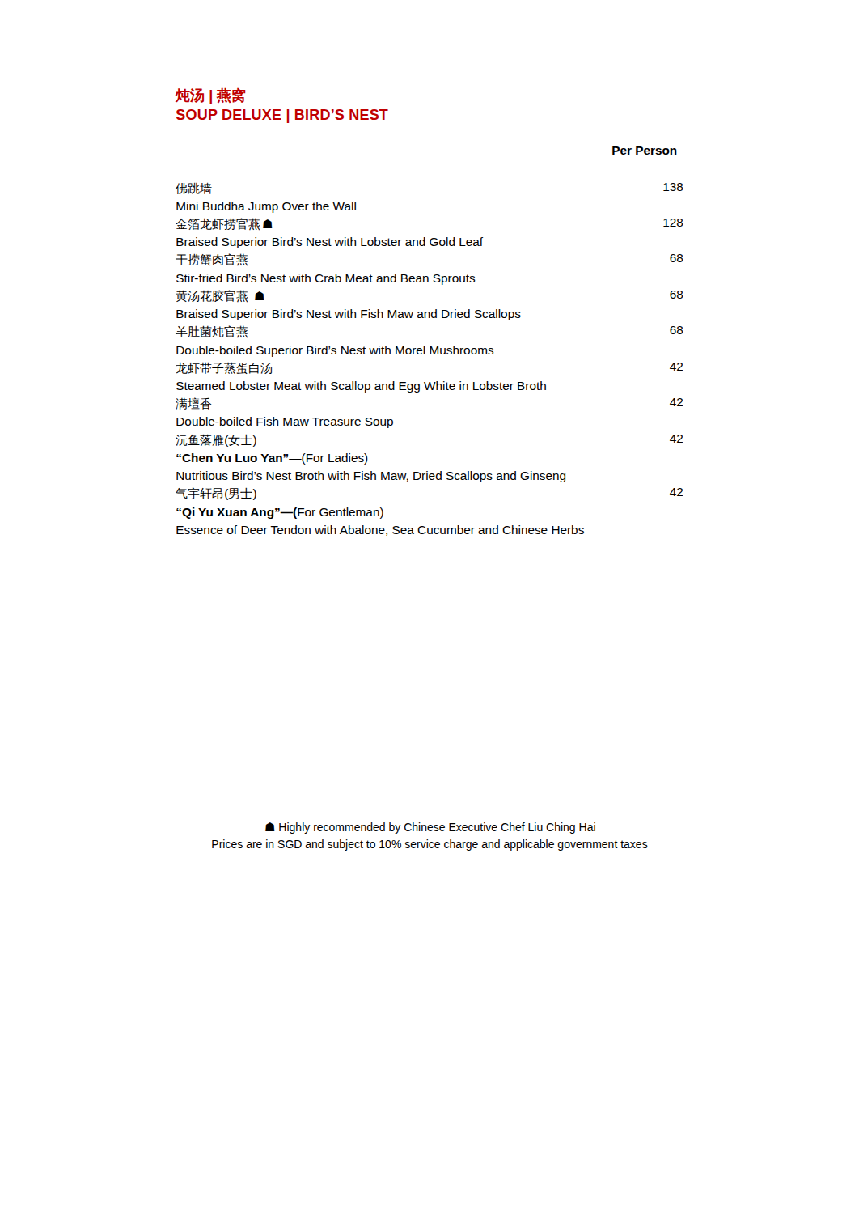炖汤 | 燕窝 SOUP DELUXE | BIRD’S NEST
Per Person
| 佛跳墙 Mini Buddha Jump Over the Wall | 138 |
| 金箔龙虾捞官燕 ☗ Braised Superior Bird’s Nest with Lobster and Gold Leaf | 128 |
| 干捞蟹肉官燕 Stir-fried Bird’s Nest with Crab Meat and Bean Sprouts | 68 |
| 黄汤花胶官燕 ☗ Braised Superior Bird’s Nest with Fish Maw and Dried Scallops | 68 |
| 羊肚菌炖官燕 Double-boiled Superior Bird’s Nest with Morel Mushrooms | 68 |
| 龙虾带子蒸蛋白汤 Steamed Lobster Meat with Scallop and Egg White in Lobster Broth | 42 |
| 满壇香 Double-boiled Fish Maw Treasure Soup | 42 |
| 沅鱼落雁(女士) “Chen Yu Luo Yan” —(For Ladies) Nutritious Bird’s Nest Broth with Fish Maw, Dried Scallops and Ginseng | 42 |
| 气宇轩昂(男士) “Qi Yu Xuan Ang”—( For Gentleman) Essence of Deer Tendon with Abalone, Sea Cucumber and Chinese Herbs | 42 |
☗ Highly recommended by Chinese Executive Chef Liu Ching Hai Prices are in SGD and subject to 10% service charge and applicable government taxes